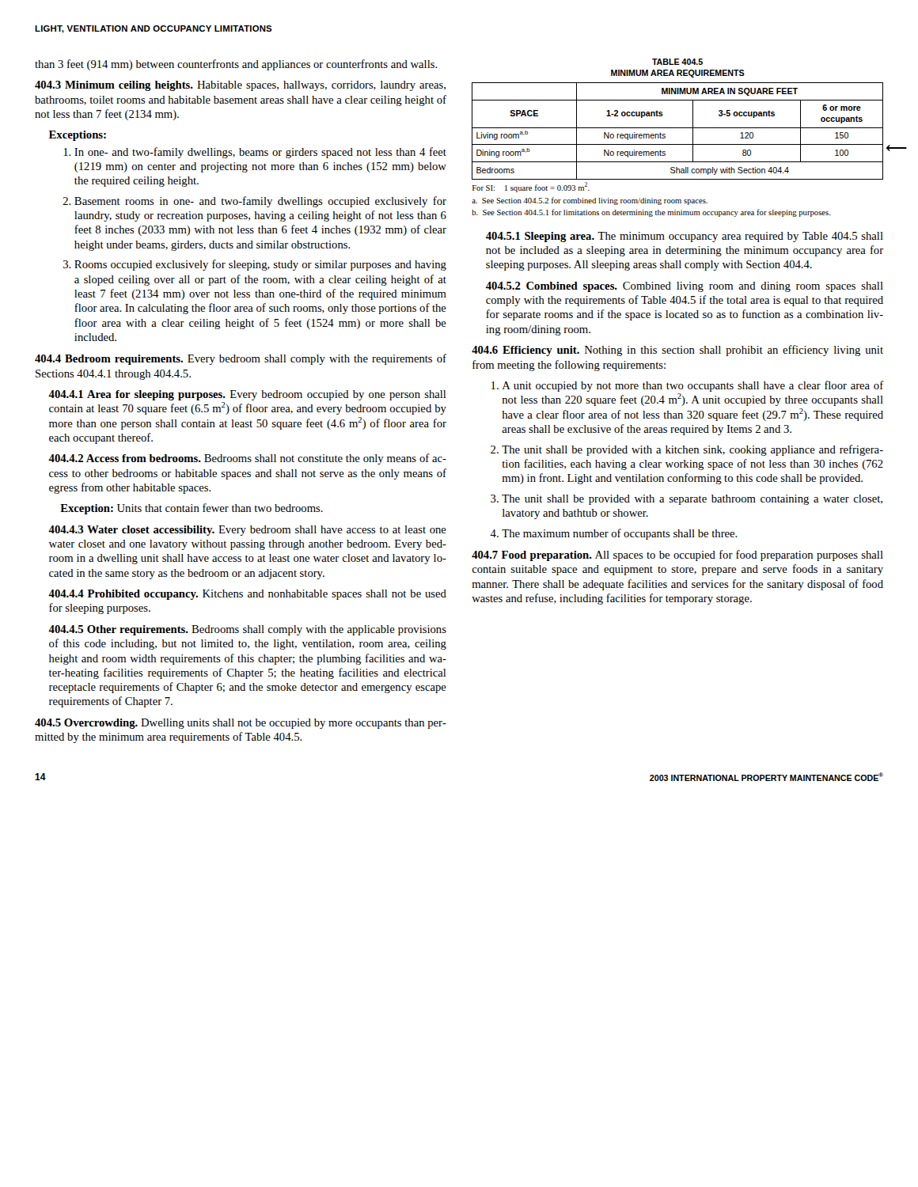LIGHT, VENTILATION AND OCCUPANCY LIMITATIONS
than 3 feet (914 mm) between counterfronts and appliances or counterfronts and walls.
404.3 Minimum ceiling heights. Habitable spaces, hallways, corridors, laundry areas, bathrooms, toilet rooms and habitable basement areas shall have a clear ceiling height of not less than 7 feet (2134 mm).
Exceptions:
In one- and two-family dwellings, beams or girders spaced not less than 4 feet (1219 mm) on center and projecting not more than 6 inches (152 mm) below the required ceiling height.
Basement rooms in one- and two-family dwellings occupied exclusively for laundry, study or recreation purposes, having a ceiling height of not less than 6 feet 8 inches (2033 mm) with not less than 6 feet 4 inches (1932 mm) of clear height under beams, girders, ducts and similar obstructions.
Rooms occupied exclusively for sleeping, study or similar purposes and having a sloped ceiling over all or part of the room, with a clear ceiling height of at least 7 feet (2134 mm) over not less than one-third of the required minimum floor area. In calculating the floor area of such rooms, only those portions of the floor area with a clear ceiling height of 5 feet (1524 mm) or more shall be included.
404.4 Bedroom requirements. Every bedroom shall comply with the requirements of Sections 404.4.1 through 404.4.5.
404.4.1 Area for sleeping purposes. Every bedroom occupied by one person shall contain at least 70 square feet (6.5 m2) of floor area, and every bedroom occupied by more than one person shall contain at least 50 square feet (4.6 m2) of floor area for each occupant thereof.
404.4.2 Access from bedrooms. Bedrooms shall not constitute the only means of access to other bedrooms or habitable spaces and shall not serve as the only means of egress from other habitable spaces.
Exception: Units that contain fewer than two bedrooms.
404.4.3 Water closet accessibility. Every bedroom shall have access to at least one water closet and one lavatory without passing through another bedroom. Every bedroom in a dwelling unit shall have access to at least one water closet and lavatory located in the same story as the bedroom or an adjacent story.
404.4.4 Prohibited occupancy. Kitchens and nonhabitable spaces shall not be used for sleeping purposes.
404.4.5 Other requirements. Bedrooms shall comply with the applicable provisions of this code including, but not limited to, the light, ventilation, room area, ceiling height and room width requirements of this chapter; the plumbing facilities and water-heating facilities requirements of Chapter 5; the heating facilities and electrical receptacle requirements of Chapter 6; and the smoke detector and emergency escape requirements of Chapter 7.
404.5 Overcrowding. Dwelling units shall not be occupied by more occupants than permitted by the minimum area requirements of Table 404.5.
TABLE 404.5
MINIMUM AREA REQUIREMENTS
| | MINIMUM AREA IN SQUARE FEET |
| SPACE | 1-2 occupants | 3-5 occupants | 6 or more occupants |
| Living room a,b | No requirements | 120 | 150 |
| Dining room a,b | No requirements | 80 | 100 |
| Bedrooms | Shall comply with Section 404.4 |
⟵
For SI: 1 square foot = 0.093 m2.
a. See Section 404.5.2 for combined living room/dining room spaces.
b. See Section 404.5.1 for limitations on determining the minimum occupancy area for sleeping purposes.
404.5.1 Sleeping area. The minimum occupancy area required by Table 404.5 shall not be included as a sleeping area in determining the minimum occupancy area for sleeping purposes. All sleeping areas shall comply with Section 404.4.
404.5.2 Combined spaces. Combined living room and dining room spaces shall comply with the requirements of Table 404.5 if the total area is equal to that required for separate rooms and if the space is located so as to function as a combination living room/dining room.
404.6 Efficiency unit. Nothing in this section shall prohibit an efficiency living unit from meeting the following requirements:
A unit occupied by not more than two occupants shall have a clear floor area of not less than 220 square feet (20.4 m2). A unit occupied by three occupants shall have a clear floor area of not less than 320 square feet (29.7 m2). These required areas shall be exclusive of the areas required by Items 2 and 3.
The unit shall be provided with a kitchen sink, cooking appliance and refrigeration facilities, each having a clear working space of not less than 30 inches (762 mm) in front. Light and ventilation conforming to this code shall be provided.
The unit shall be provided with a separate bathroom containing a water closet, lavatory and bathtub or shower.
The maximum number of occupants shall be three.
404.7 Food preparation. All spaces to be occupied for food preparation purposes shall contain suitable space and equipment to store, prepare and serve foods in a sanitary manner. There shall be adequate facilities and services for the sanitary disposal of food wastes and refuse, including facilities for temporary storage.
14
2003 INTERNATIONAL PROPERTY MAINTENANCE CODE®